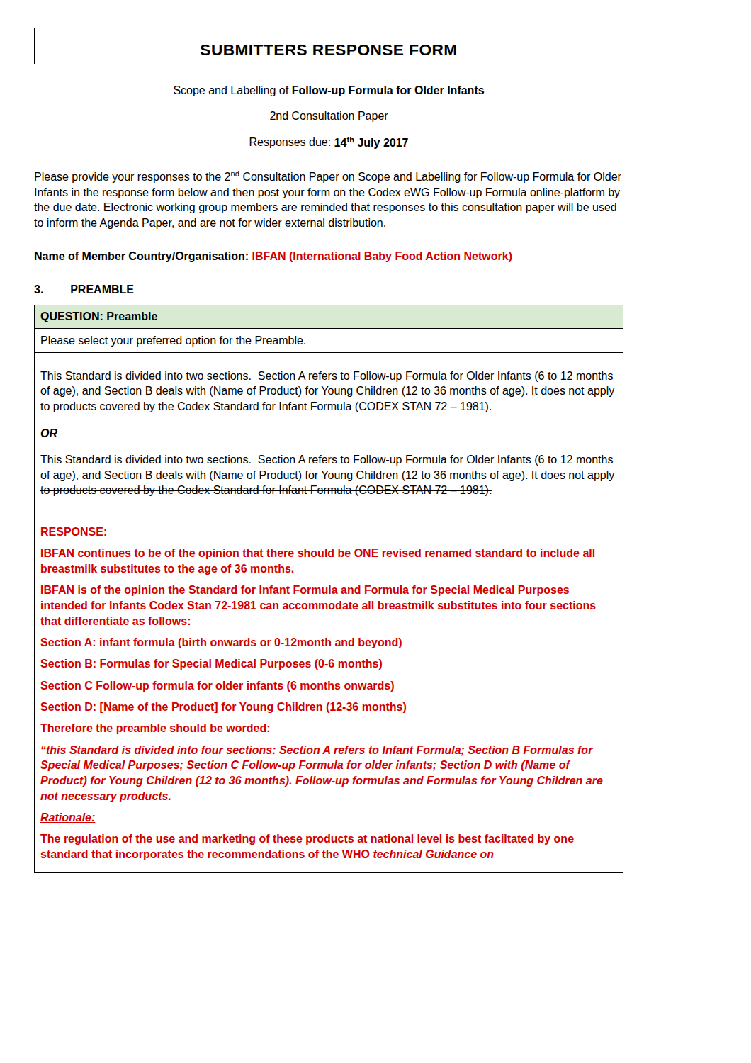SUBMITTERS RESPONSE FORM
Scope and Labelling of Follow-up Formula for Older Infants
2nd Consultation Paper
Responses due: 14th July 2017
Please provide your responses to the 2nd Consultation Paper on Scope and Labelling for Follow-up Formula for Older Infants in the response form below and then post your form on the Codex eWG Follow-up Formula online-platform by the due date. Electronic working group members are reminded that responses to this consultation paper will be used to inform the Agenda Paper, and are not for wider external distribution.
Name of Member Country/Organisation: IBFAN (International Baby Food Action Network)
3. PREAMBLE
| QUESTION: Preamble |
| Please select your preferred option for the Preamble. |
| This Standard is divided into two sections. Section A refers to Follow-up Formula for Older Infants (6 to 12 months of age), and Section B deals with (Name of Product) for Young Children (12 to 36 months of age). It does not apply to products covered by the Codex Standard for Infant Formula (CODEX STAN 72 – 1981). OR This Standard is divided into two sections. Section A refers to Follow-up Formula for Older Infants (6 to 12 months of age), and Section B deals with (Name of Product) for Young Children (12 to 36 months of age). It does not apply to products covered by the Codex Standard for Infant Formula (CODEX STAN 72 – 1981). |
| RESPONSE: IBFAN continues to be of the opinion that there should be ONE revised renamed standard to include all breastmilk substitutes to the age of 36 months. IBFAN is of the opinion the Standard for Infant Formula and Formula for Special Medical Purposes intended for Infants Codex Stan 72-1981 can accommodate all breastmilk substitutes into four sections that differentiate as follows: Section A: infant formula (birth onwards or 0-12month and beyond) Section B: Formulas for Special Medical Purposes (0-6 months) Section C Follow-up formula for older infants (6 months onwards) Section D: [Name of the Product] for Young Children (12-36 months) Therefore the preamble should be worded: “this Standard is divided into four sections: Section A refers to Infant Formula; Section B Formulas for Special Medical Purposes; Section C Follow-up Formula for older infants; Section D with (Name of Product) for Young Children (12 to 36 months). Follow-up formulas and Formulas for Young Children are not necessary products. Rationale: The regulation of the use and marketing of these products at national level is best faciltated by one standard that incorporates the recommendations of the WHO technical Guidance on |